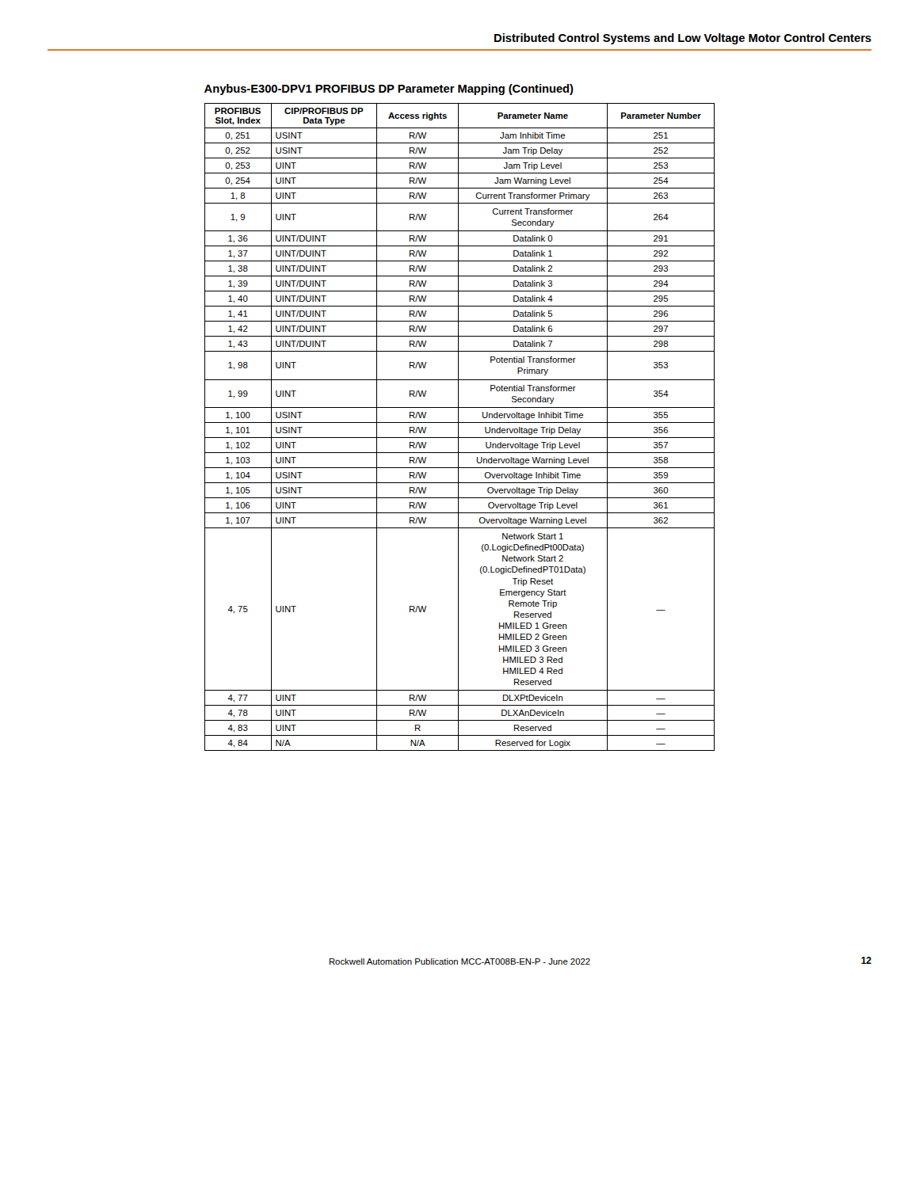Distributed Control Systems and Low Voltage Motor Control Centers
Anybus-E300-DPV1 PROFIBUS DP Parameter Mapping (Continued)
| PROFIBUS Slot, Index | CIP/PROFIBUS DP Data Type | Access rights | Parameter Name | Parameter Number |
| --- | --- | --- | --- | --- |
| 0, 251 | USINT | R/W | Jam Inhibit Time | 251 |
| 0, 252 | USINT | R/W | Jam Trip Delay | 252 |
| 0, 253 | UINT | R/W | Jam Trip Level | 253 |
| 0, 254 | UINT | R/W | Jam Warning Level | 254 |
| 1, 8 | UINT | R/W | Current Transformer Primary | 263 |
| 1, 9 | UINT | R/W | Current Transformer Secondary | 264 |
| 1, 36 | UINT/DUINT | R/W | Datalink 0 | 291 |
| 1, 37 | UINT/DUINT | R/W | Datalink 1 | 292 |
| 1, 38 | UINT/DUINT | R/W | Datalink 2 | 293 |
| 1, 39 | UINT/DUINT | R/W | Datalink 3 | 294 |
| 1, 40 | UINT/DUINT | R/W | Datalink 4 | 295 |
| 1, 41 | UINT/DUINT | R/W | Datalink 5 | 296 |
| 1, 42 | UINT/DUINT | R/W | Datalink 6 | 297 |
| 1, 43 | UINT/DUINT | R/W | Datalink 7 | 298 |
| 1, 98 | UINT | R/W | Potential Transformer Primary | 353 |
| 1, 99 | UINT | R/W | Potential Transformer Secondary | 354 |
| 1, 100 | USINT | R/W | Undervoltage Inhibit Time | 355 |
| 1, 101 | USINT | R/W | Undervoltage Trip Delay | 356 |
| 1, 102 | UINT | R/W | Undervoltage Trip Level | 357 |
| 1, 103 | UINT | R/W | Undervoltage Warning Level | 358 |
| 1, 104 | USINT | R/W | Overvoltage Inhibit Time | 359 |
| 1, 105 | USINT | R/W | Overvoltage Trip Delay | 360 |
| 1, 106 | UINT | R/W | Overvoltage Trip Level | 361 |
| 1, 107 | UINT | R/W | Overvoltage Warning Level | 362 |
| 4, 75 | UINT | R/W | Network Start 1 (0.LogicDefinedPt00Data) Network Start 2 (0.LogicDefinedPT01Data) Trip Reset Emergency Start Remote Trip Reserved HMILED 1 Green HMILED 2 Green HMILED 3 Green HMILED 3 Red HMILED 4 Red Reserved | — |
| 4, 77 | UINT | R/W | DLXPtDeviceIn | — |
| 4, 78 | UINT | R/W | DLXAnDeviceIn | — |
| 4, 83 | UINT | R | Reserved | — |
| 4, 84 | N/A | N/A | Reserved for Logix | — |
Rockwell Automation Publication MCC-AT008B-EN-P - June 2022 12